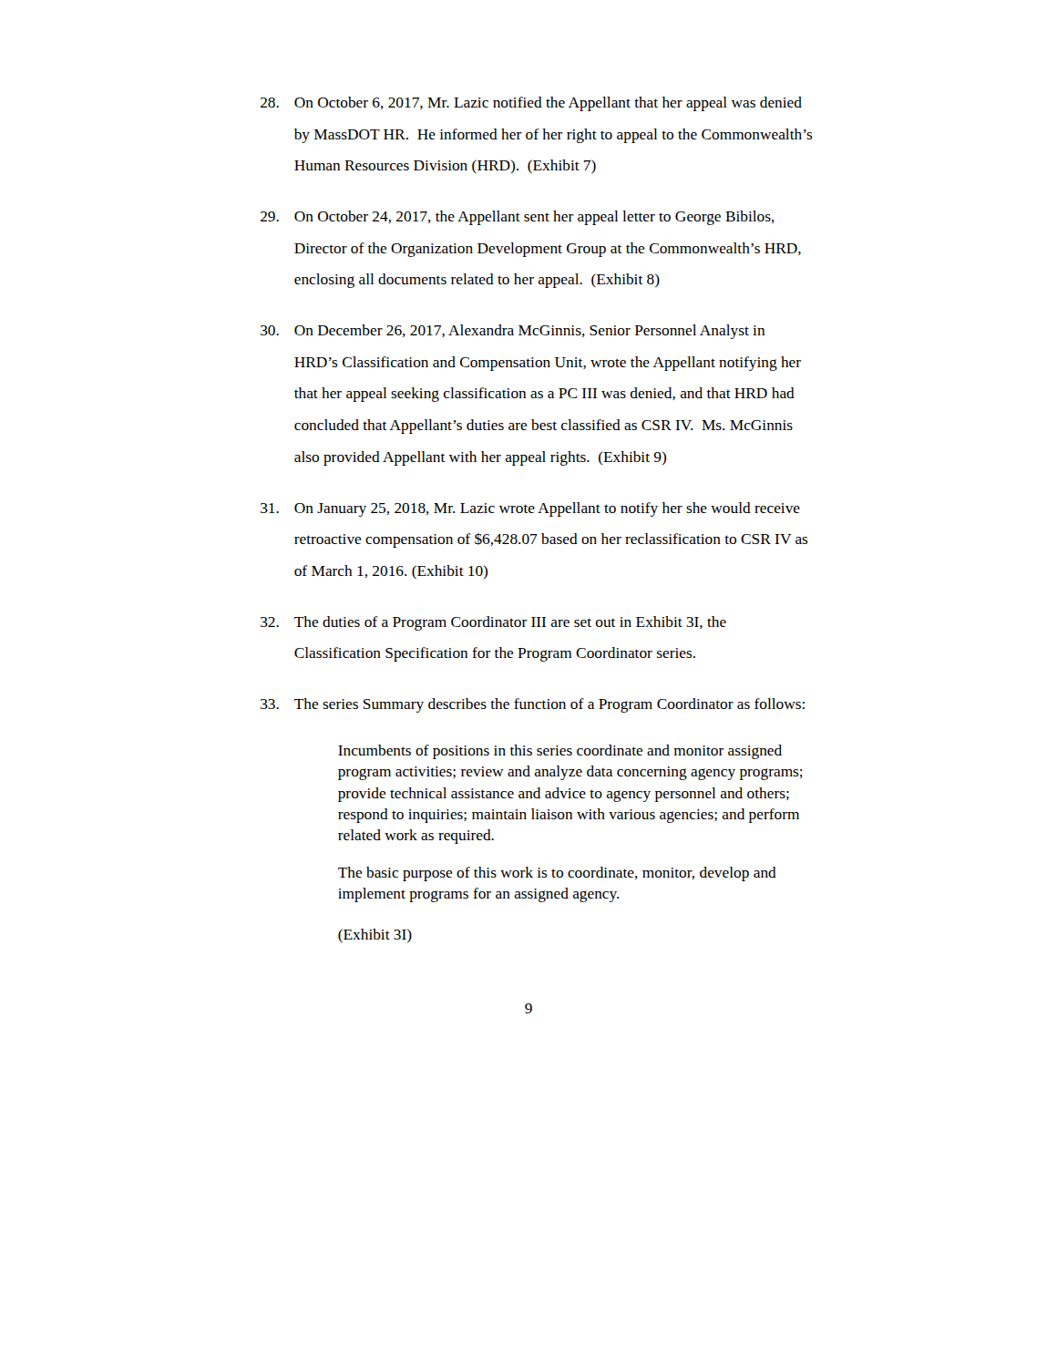On October 6, 2017, Mr. Lazic notified the Appellant that her appeal was denied by MassDOT HR. He informed her of her right to appeal to the Commonwealth’s Human Resources Division (HRD). (Exhibit 7)
On October 24, 2017, the Appellant sent her appeal letter to George Bibilos, Director of the Organization Development Group at the Commonwealth’s HRD, enclosing all documents related to her appeal. (Exhibit 8)
On December 26, 2017, Alexandra McGinnis, Senior Personnel Analyst in HRD’s Classification and Compensation Unit, wrote the Appellant notifying her that her appeal seeking classification as a PC III was denied, and that HRD had concluded that Appellant’s duties are best classified as CSR IV. Ms. McGinnis also provided Appellant with her appeal rights. (Exhibit 9)
On January 25, 2018, Mr. Lazic wrote Appellant to notify her she would receive retroactive compensation of $6,428.07 based on her reclassification to CSR IV as of March 1, 2016. (Exhibit 10)
The duties of a Program Coordinator III are set out in Exhibit 3I, the Classification Specification for the Program Coordinator series.
The series Summary describes the function of a Program Coordinator as follows:
Incumbents of positions in this series coordinate and monitor assigned program activities; review and analyze data concerning agency programs; provide technical assistance and advice to agency personnel and others; respond to inquiries; maintain liaison with various agencies; and perform related work as required.
The basic purpose of this work is to coordinate, monitor, develop and implement programs for an assigned agency.
(Exhibit 3I)
9